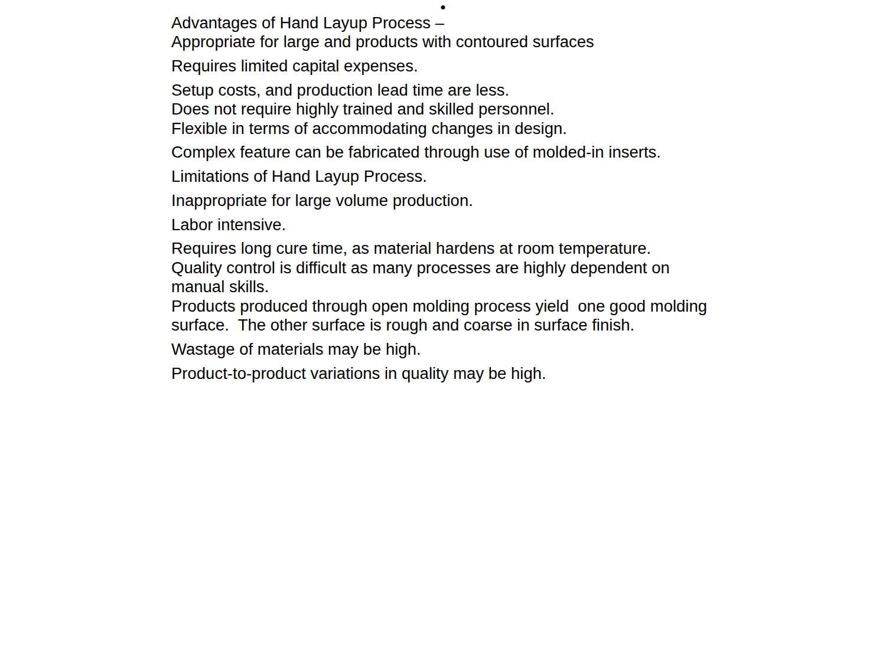•
Advantages of Hand Layup Process –
Appropriate for large and products with contoured surfaces
Requires limited capital expenses.
Setup costs, and production lead time are less.
Does not require highly trained and skilled personnel.
Flexible in terms of accommodating changes in design.
Complex feature can be fabricated through use of molded-in inserts.
Limitations of Hand Layup Process.
Inappropriate for large volume production.
Labor intensive.
Requires long cure time, as material hardens at room temperature.
Quality control is difficult as many processes are highly dependent on
manual skills.
Products produced through open molding process yield one good molding
surface. The other surface is rough and coarse in surface finish.
Wastage of materials may be high.
Product-to-product variations in quality may be high.